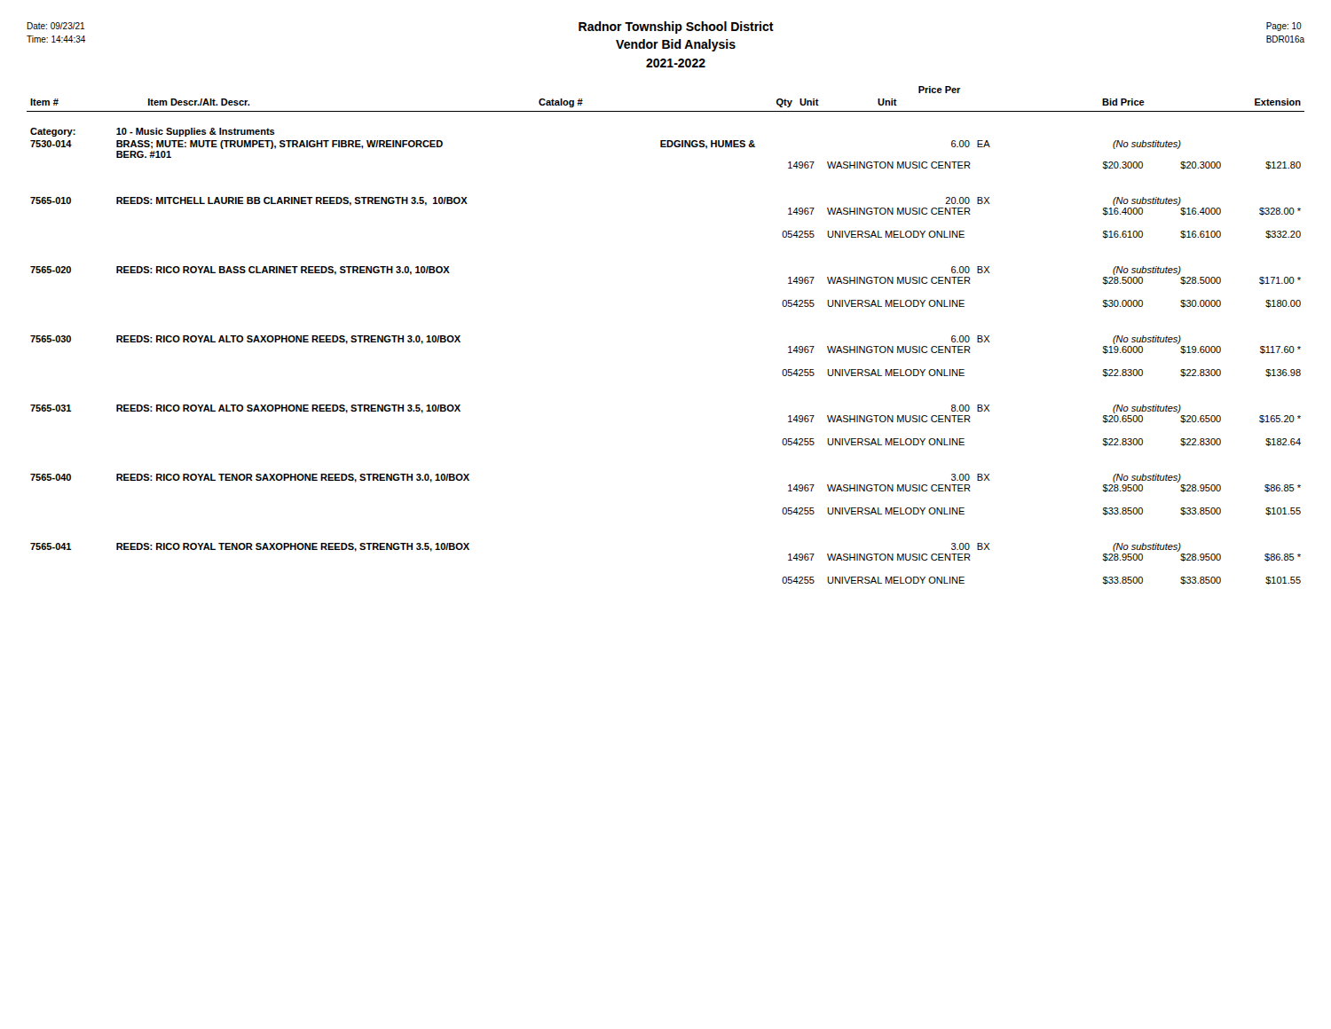Date: 09/23/21
Time: 14:44:34
Radnor Township School District
Vendor Bid Analysis
2021-2022
Page: 10
BDR016a
| | | | | | Price Per | | |
| --- | --- | --- | --- | --- | --- | --- | --- |
| Item # | Item Descr./Alt. Descr. | Catalog # | Qty | Unit | Unit | Bid Price | Extension |
| Category: | 10 - Music Supplies & Instruments |
| 7530-014 | BRASS; MUTE: MUTE (TRUMPET), STRAIGHT FIBRE, W/REINFORCED BERG. #101 | EDGINGS, HUMES & | 6.00 | EA | (No substitutes) | |
| | | 14967 | WASHINGTON MUSIC CENTER | $20.3000 | $20.3000 | $121.80 |
| 7565-010 | REEDS: MITCHELL LAURIE BB CLARINET REEDS, STRENGTH 3.5, 10/BOX | 20.00 | BX | (No substitutes) | |
| | | 14967 | WASHINGTON MUSIC CENTER | $16.4000 | $16.4000 | $328.00 * |
| | | 054255 | UNIVERSAL MELODY ONLINE | $16.6100 | $16.6100 | $332.20 |
| 7565-020 | REEDS: RICO ROYAL BASS CLARINET REEDS, STRENGTH 3.0, 10/BOX | 6.00 | BX | (No substitutes) | |
| | | 14967 | WASHINGTON MUSIC CENTER | $28.5000 | $28.5000 | $171.00 * |
| | | 054255 | UNIVERSAL MELODY ONLINE | $30.0000 | $30.0000 | $180.00 |
| 7565-030 | REEDS: RICO ROYAL ALTO SAXOPHONE REEDS, STRENGTH 3.0, 10/BOX | 6.00 | BX | (No substitutes) | |
| | | 14967 | WASHINGTON MUSIC CENTER | $19.6000 | $19.6000 | $117.60 * |
| | | 054255 | UNIVERSAL MELODY ONLINE | $22.8300 | $22.8300 | $136.98 |
| 7565-031 | REEDS: RICO ROYAL ALTO SAXOPHONE REEDS, STRENGTH 3.5, 10/BOX | 8.00 | BX | (No substitutes) | |
| | | 14967 | WASHINGTON MUSIC CENTER | $20.6500 | $20.6500 | $165.20 * |
| | | 054255 | UNIVERSAL MELODY ONLINE | $22.8300 | $22.8300 | $182.64 |
| 7565-040 | REEDS: RICO ROYAL TENOR SAXOPHONE REEDS, STRENGTH 3.0, 10/BOX | 3.00 | BX | (No substitutes) | |
| | | 14967 | WASHINGTON MUSIC CENTER | $28.9500 | $28.9500 | $86.85 * |
| | | 054255 | UNIVERSAL MELODY ONLINE | $33.8500 | $33.8500 | $101.55 |
| 7565-041 | REEDS: RICO ROYAL TENOR SAXOPHONE REEDS, STRENGTH 3.5, 10/BOX | 3.00 | BX | (No substitutes) | |
| | | 14967 | WASHINGTON MUSIC CENTER | $28.9500 | $28.9500 | $86.85 * |
| | | 054255 | UNIVERSAL MELODY ONLINE | $33.8500 | $33.8500 | $101.55 |